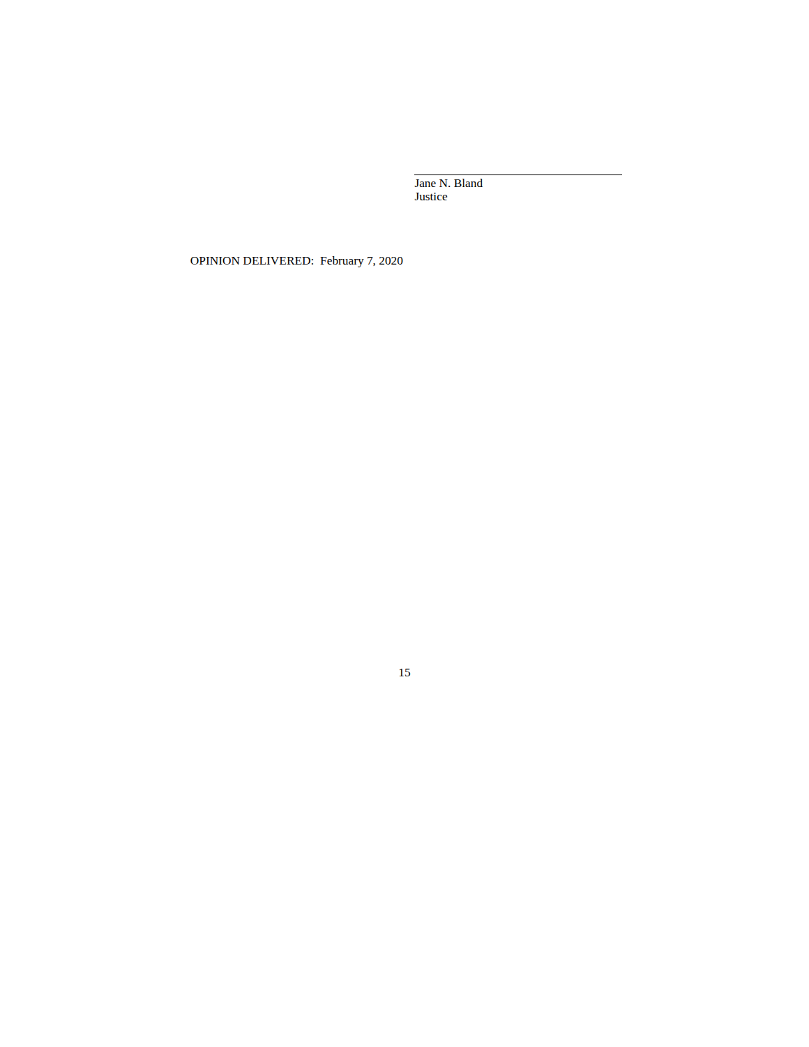Jane N. Bland
Justice
OPINION DELIVERED: February 7, 2020
15